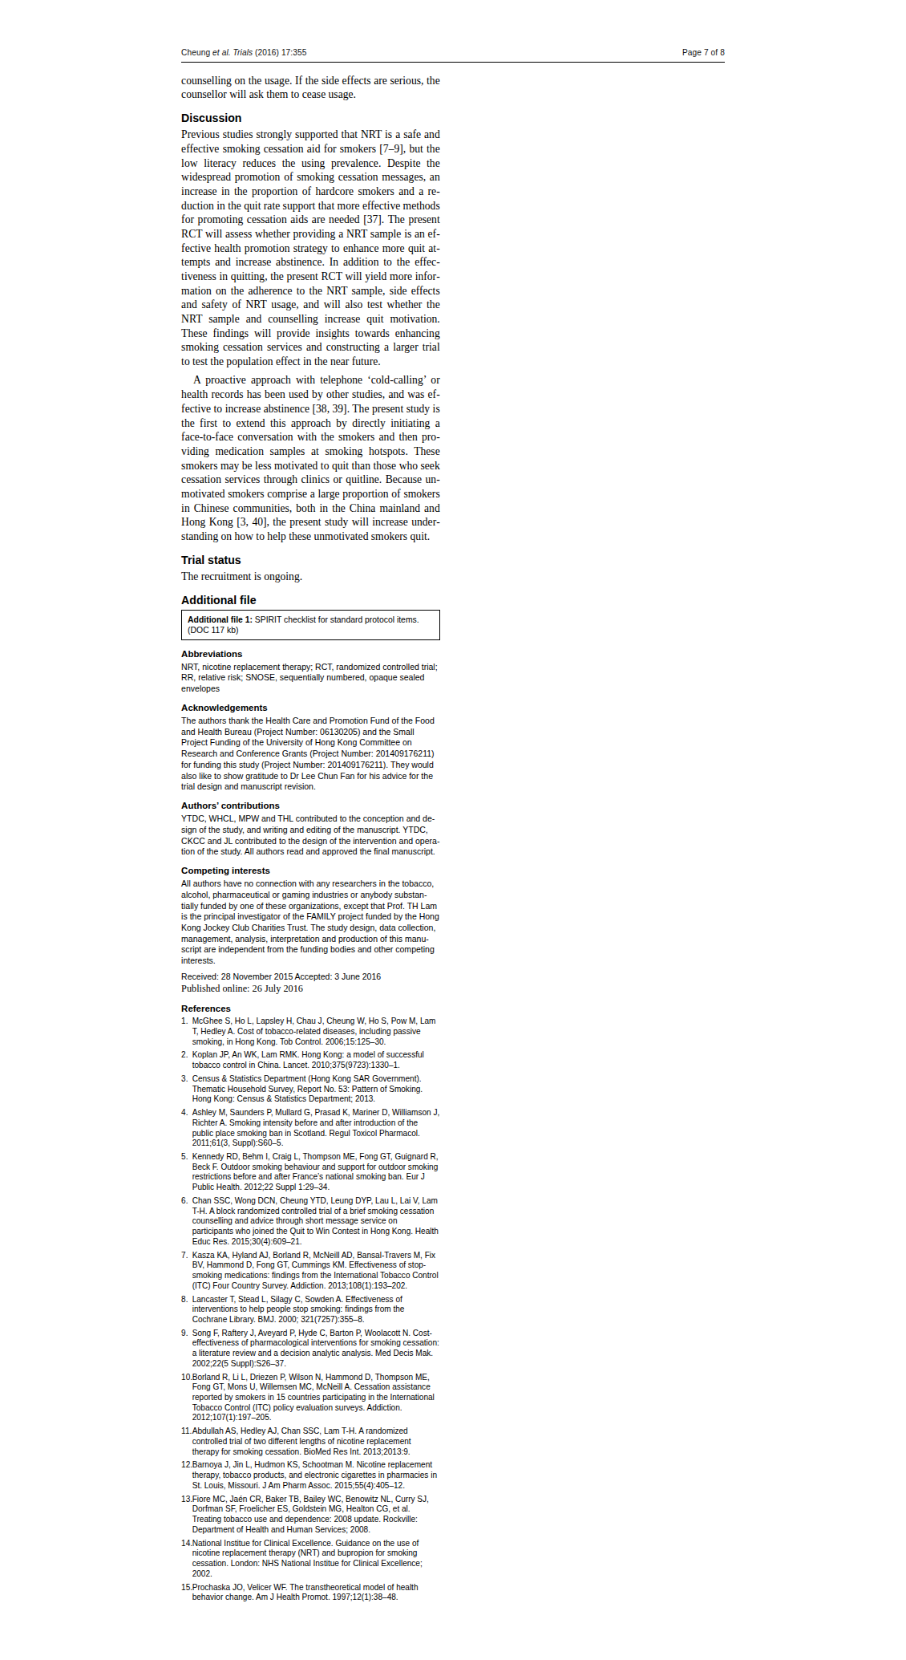Cheung et al. Trials (2016) 17:355
Page 7 of 8
counselling on the usage. If the side effects are serious, the counsellor will ask them to cease usage.
Discussion
Previous studies strongly supported that NRT is a safe and effective smoking cessation aid for smokers [7–9], but the low literacy reduces the using prevalence. Despite the widespread promotion of smoking cessation messages, an increase in the proportion of hardcore smokers and a reduction in the quit rate support that more effective methods for promoting cessation aids are needed [37]. The present RCT will assess whether providing a NRT sample is an effective health promotion strategy to enhance more quit attempts and increase abstinence. In addition to the effectiveness in quitting, the present RCT will yield more information on the adherence to the NRT sample, side effects and safety of NRT usage, and will also test whether the NRT sample and counselling increase quit motivation. These findings will provide insights towards enhancing smoking cessation services and constructing a larger trial to test the population effect in the near future.
A proactive approach with telephone ‘cold-calling’ or health records has been used by other studies, and was effective to increase abstinence [38, 39]. The present study is the first to extend this approach by directly initiating a face-to-face conversation with the smokers and then providing medication samples at smoking hotspots. These smokers may be less motivated to quit than those who seek cessation services through clinics or quitline. Because unmotivated smokers comprise a large proportion of smokers in Chinese communities, both in the China mainland and Hong Kong [3, 40], the present study will increase understanding on how to help these unmotivated smokers quit.
Trial status
The recruitment is ongoing.
Additional file
Additional file 1: SPIRIT checklist for standard protocol items. (DOC 117 kb)
Abbreviations
NRT, nicotine replacement therapy; RCT, randomized controlled trial; RR, relative risk; SNOSE, sequentially numbered, opaque sealed envelopes
Acknowledgements
The authors thank the Health Care and Promotion Fund of the Food and Health Bureau (Project Number: 06130205) and the Small Project Funding of the University of Hong Kong Committee on Research and Conference Grants (Project Number: 201409176211) for funding this study (Project Number: 201409176211). They would also like to show gratitude to Dr Lee Chun Fan for his advice for the trial design and manuscript revision.
Authors’ contributions
YTDC, WHCL, MPW and THL contributed to the conception and design of the study, and writing and editing of the manuscript. YTDC, CKCC and JL contributed to the design of the intervention and operation of the study. All authors read and approved the final manuscript.
Competing interests
All authors have no connection with any researchers in the tobacco, alcohol, pharmaceutical or gaming industries or anybody substantially funded by one of these organizations, except that Prof. TH Lam is the principal investigator of the FAMILY project funded by the Hong Kong Jockey Club Charities Trust. The study design, data collection, management, analysis, interpretation and production of this manuscript are independent from the funding bodies and other competing interests.
Received: 28 November 2015 Accepted: 3 June 2016
Published online: 26 July 2016
References
McGhee S, Ho L, Lapsley H, Chau J, Cheung W, Ho S, Pow M, Lam T, Hedley A. Cost of tobacco-related diseases, including passive smoking, in Hong Kong. Tob Control. 2006;15:125–30.
Koplan JP, An WK, Lam RMK. Hong Kong: a model of successful tobacco control in China. Lancet. 2010;375(9723):1330–1.
Census & Statistics Department (Hong Kong SAR Government). Thematic Household Survey, Report No. 53: Pattern of Smoking. Hong Kong: Census & Statistics Department; 2013.
Ashley M, Saunders P, Mullard G, Prasad K, Mariner D, Williamson J, Richter A. Smoking intensity before and after introduction of the public place smoking ban in Scotland. Regul Toxicol Pharmacol. 2011;61(3, Suppl):S60–5.
Kennedy RD, Behm I, Craig L, Thompson ME, Fong GT, Guignard R, Beck F. Outdoor smoking behaviour and support for outdoor smoking restrictions before and after France’s national smoking ban. Eur J Public Health. 2012;22 Suppl 1:29–34.
Chan SSC, Wong DCN, Cheung YTD, Leung DYP, Lau L, Lai V, Lam T-H. A block randomized controlled trial of a brief smoking cessation counselling and advice through short message service on participants who joined the Quit to Win Contest in Hong Kong. Health Educ Res. 2015;30(4):609–21.
Kasza KA, Hyland AJ, Borland R, McNeill AD, Bansal-Travers M, Fix BV, Hammond D, Fong GT, Cummings KM. Effectiveness of stop-smoking medications: findings from the International Tobacco Control (ITC) Four Country Survey. Addiction. 2013;108(1):193–202.
Lancaster T, Stead L, Silagy C, Sowden A. Effectiveness of interventions to help people stop smoking: findings from the Cochrane Library. BMJ. 2000; 321(7257):355–8.
Song F, Raftery J, Aveyard P, Hyde C, Barton P, Woolacott N. Cost-effectiveness of pharmacological interventions for smoking cessation: a literature review and a decision analytic analysis. Med Decis Mak. 2002;22(5 Suppl):S26–37.
Borland R, Li L, Driezen P, Wilson N, Hammond D, Thompson ME, Fong GT, Mons U, Willemsen MC, McNeill A. Cessation assistance reported by smokers in 15 countries participating in the International Tobacco Control (ITC) policy evaluation surveys. Addiction. 2012;107(1):197–205.
Abdullah AS, Hedley AJ, Chan SSC, Lam T-H. A randomized controlled trial of two different lengths of nicotine replacement therapy for smoking cessation. BioMed Res Int. 2013;2013:9.
Barnoya J, Jin L, Hudmon KS, Schootman M. Nicotine replacement therapy, tobacco products, and electronic cigarettes in pharmacies in St. Louis, Missouri. J Am Pharm Assoc. 2015;55(4):405–12.
Fiore MC, Jaén CR, Baker TB, Bailey WC, Benowitz NL, Curry SJ, Dorfman SF, Froelicher ES, Goldstein MG, Healton CG, et al. Treating tobacco use and dependence: 2008 update. Rockville: Department of Health and Human Services; 2008.
National Institue for Clinical Excellence. Guidance on the use of nicotine replacement therapy (NRT) and bupropion for smoking cessation. London: NHS National Institue for Clinical Excellence; 2002.
Prochaska JO, Velicer WF. The transtheoretical model of health behavior change. Am J Health Promot. 1997;12(1):38–48.